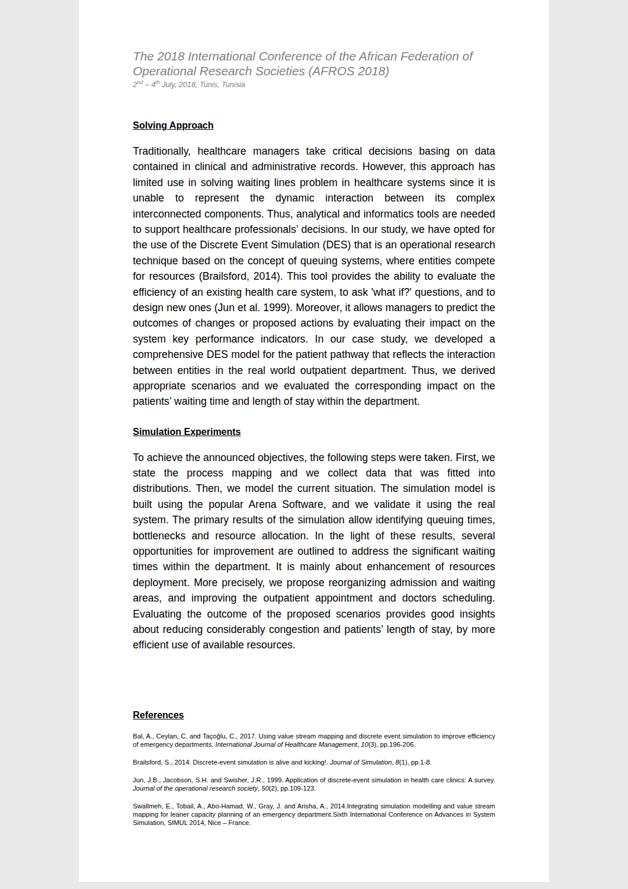The 2018 International Conference of the African Federation of Operational Research Societies (AFROS 2018)
2nd – 4th July, 2018, Tunis, Tunisia
Solving Approach
Traditionally, healthcare managers take critical decisions basing on data contained in clinical and administrative records. However, this approach has limited use in solving waiting lines problem in healthcare systems since it is unable to represent the dynamic interaction between its complex interconnected components. Thus, analytical and informatics tools are needed to support healthcare professionals’ decisions. In our study, we have opted for the use of the Discrete Event Simulation (DES) that is an operational research technique based on the concept of queuing systems, where entities compete for resources (Brailsford, 2014). This tool provides the ability to evaluate the efficiency of an existing health care system, to ask 'what if?' questions, and to design new ones (Jun et al. 1999). Moreover, it allows managers to predict the outcomes of changes or proposed actions by evaluating their impact on the system key performance indicators. In our case study, we developed a comprehensive DES model for the patient pathway that reflects the interaction between entities in the real world outpatient department. Thus, we derived appropriate scenarios and we evaluated the corresponding impact on the patients’ waiting time and length of stay within the department.
Simulation Experiments
To achieve the announced objectives, the following steps were taken. First, we state the process mapping and we collect data that was fitted into distributions. Then, we model the current situation. The simulation model is built using the popular Arena Software, and we validate it using the real system. The primary results of the simulation allow identifying queuing times, bottlenecks and resource allocation. In the light of these results, several opportunities for improvement are outlined to address the significant waiting times within the department. It is mainly about enhancement of resources deployment. More precisely, we propose reorganizing admission and waiting areas, and improving the outpatient appointment and doctors scheduling. Evaluating the outcome of the proposed scenarios provides good insights about reducing considerably congestion and patients’ length of stay, by more efficient use of available resources.
References
Bal, A., Ceylan, C. and Taçoğlu, C., 2017. Using value stream mapping and discrete event simulation to improve efficiency of emergency departments. International Journal of Healthcare Management, 10(3), pp.196-206.
Brailsford, S., 2014. Discrete-event simulation is alive and kicking!. Journal of Simulation, 8(1), pp.1-8.
Jun, J.B., Jacobson, S.H. and Swisher, J.R., 1999. Application of discrete-event simulation in health care clinics: A survey. Journal of the operational research society, 50(2), pp.109-123.
Swallmeh, E., Tobail, A., Abo-Hamad, W., Gray, J. and Arisha, A., 2014.Integrating simulation modelling and value stream mapping for leaner capacity planning of an emergency department.Sixth International Conference on Advances in System Simulation, SIMUL 2014, Nice – France.